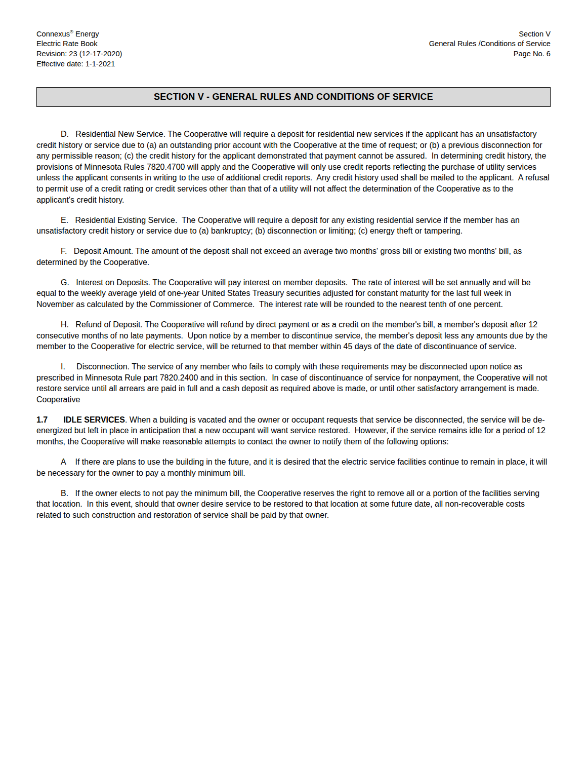| Connexus ® Energy | Section V |
| Electric Rate Book | General Rules /Conditions of Service |
| Revision: 23 (12-17-2020) | Page No. 6 |
| Effective date: 1-1-2021 | |
SECTION V - GENERAL RULES AND CONDITIONS OF SERVICE
D. Residential New Service. The Cooperative will require a deposit for residential new services if the applicant has an unsatisfactory credit history or service due to (a) an outstanding prior account with the Cooperative at the time of request; or (b) a previous disconnection for any permissible reason; (c) the credit history for the applicant demonstrated that payment cannot be assured. In determining credit history, the provisions of Minnesota Rules 7820.4700 will apply and the Cooperative will only use credit reports reflecting the purchase of utility services unless the applicant consents in writing to the use of additional credit reports. Any credit history used shall be mailed to the applicant. A refusal to permit use of a credit rating or credit services other than that of a utility will not affect the determination of the Cooperative as to the applicant's credit history.
E. Residential Existing Service. The Cooperative will require a deposit for any existing residential service if the member has an unsatisfactory credit history or service due to (a) bankruptcy; (b) disconnection or limiting; (c) energy theft or tampering.
F. Deposit Amount. The amount of the deposit shall not exceed an average two months' gross bill or existing two months' bill, as determined by the Cooperative.
G. Interest on Deposits. The Cooperative will pay interest on member deposits. The rate of interest will be set annually and will be equal to the weekly average yield of one-year United States Treasury securities adjusted for constant maturity for the last full week in November as calculated by the Commissioner of Commerce. The interest rate will be rounded to the nearest tenth of one percent.
H. Refund of Deposit. The Cooperative will refund by direct payment or as a credit on the member's bill, a member's deposit after 12 consecutive months of no late payments. Upon notice by a member to discontinue service, the member's deposit less any amounts due by the member to the Cooperative for electric service, will be returned to that member within 45 days of the date of discontinuance of service.
I. Disconnection. The service of any member who fails to comply with these requirements may be disconnected upon notice as prescribed in Minnesota Rule part 7820.2400 and in this section. In case of discontinuance of service for nonpayment, the Cooperative will not restore service until all arrears are paid in full and a cash deposit as required above is made, or until other satisfactory arrangement is made. Cooperative
1.7 IDLE SERVICES. When a building is vacated and the owner or occupant requests that service be disconnected, the service will be de-energized but left in place in anticipation that a new occupant will want service restored. However, if the service remains idle for a period of 12 months, the Cooperative will make reasonable attempts to contact the owner to notify them of the following options:
A If there are plans to use the building in the future, and it is desired that the electric service facilities continue to remain in place, it will be necessary for the owner to pay a monthly minimum bill.
B. If the owner elects to not pay the minimum bill, the Cooperative reserves the right to remove all or a portion of the facilities serving that location. In this event, should that owner desire service to be restored to that location at some future date, all non-recoverable costs related to such construction and restoration of service shall be paid by that owner.